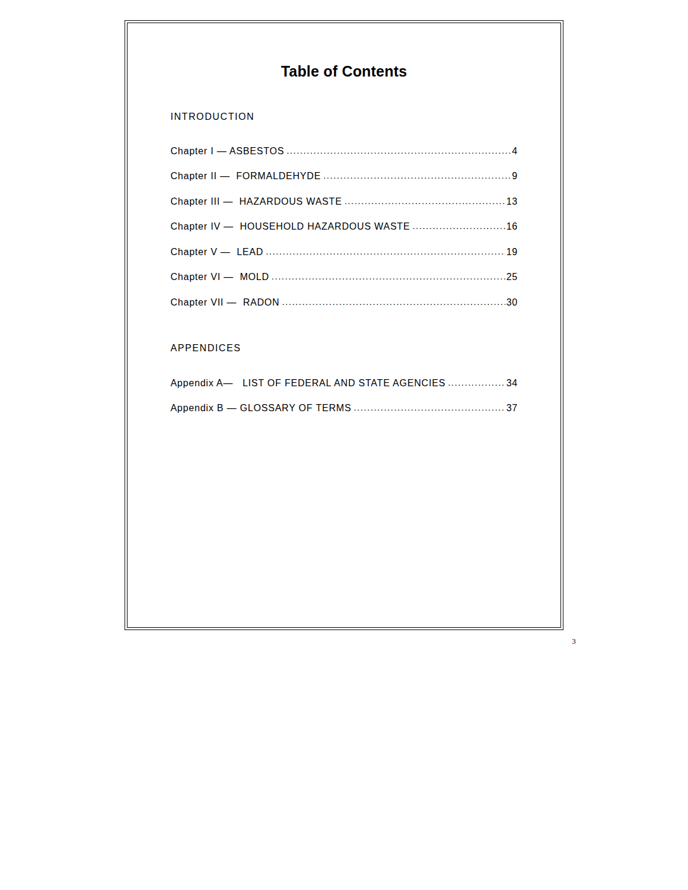Table of Contents
INTRODUCTION
Chapter I — ASBESTOS.................................................................................. 4
Chapter II — FORMALDEHYDE................................................................... 9
Chapter III — HAZARDOUS WASTE........................................................... 13
Chapter IV — HOUSEHOLD HAZARDOUS WASTE................................ 16
Chapter V — LEAD.......................................................................................... 19
Chapter VI — MOLD.................................................................................... 25
Chapter VII — RADON............................................................................... 30
APPENDICES
Appendix A— LIST OF FEDERAL AND STATE AGENCIES..................... 34
Appendix B — GLOSSARY OF TERMS.......................................................... 37
3